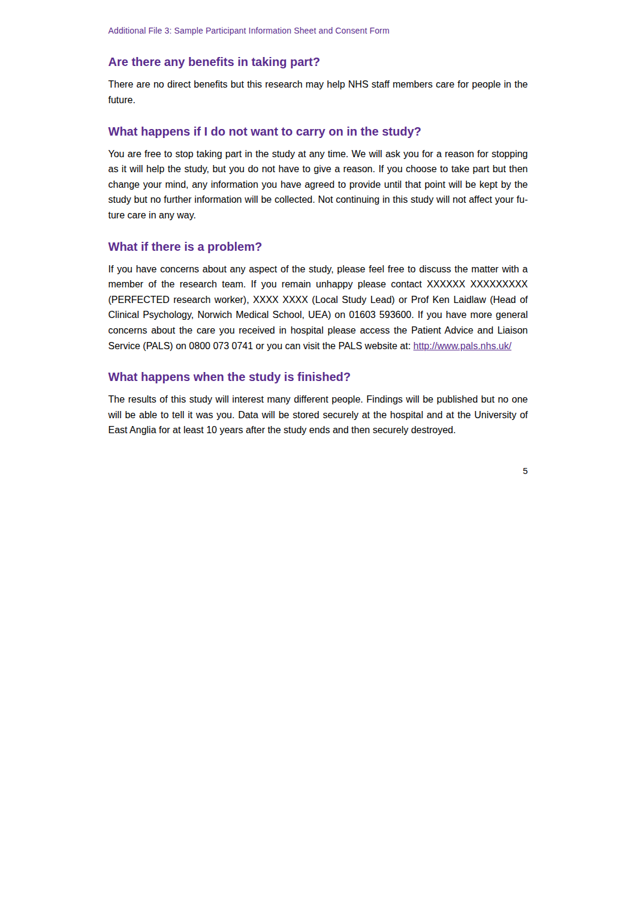Additional File 3: Sample Participant Information Sheet and Consent Form
Are there any benefits in taking part?
There are no direct benefits but this research may help NHS staff members care for people in the future.
What happens if I do not want to carry on in the study?
You are free to stop taking part in the study at any time. We will ask you for a reason for stopping as it will help the study, but you do not have to give a reason. If you choose to take part but then change your mind, any information you have agreed to provide until that point will be kept by the study but no further information will be collected. Not continuing in this study will not affect your future care in any way.
What if there is a problem?
If you have concerns about any aspect of the study, please feel free to discuss the matter with a member of the research team. If you remain unhappy please contact XXXXXX XXXXXXXXX (PERFECTED research worker), XXXX XXXX (Local Study Lead) or Prof Ken Laidlaw (Head of Clinical Psychology, Norwich Medical School, UEA) on 01603 593600. If you have more general concerns about the care you received in hospital please access the Patient Advice and Liaison Service (PALS) on 0800 073 0741 or you can visit the PALS website at: http://www.pals.nhs.uk/
What happens when the study is finished?
The results of this study will interest many different people. Findings will be published but no one will be able to tell it was you. Data will be stored securely at the hospital and at the University of East Anglia for at least 10 years after the study ends and then securely destroyed.
5